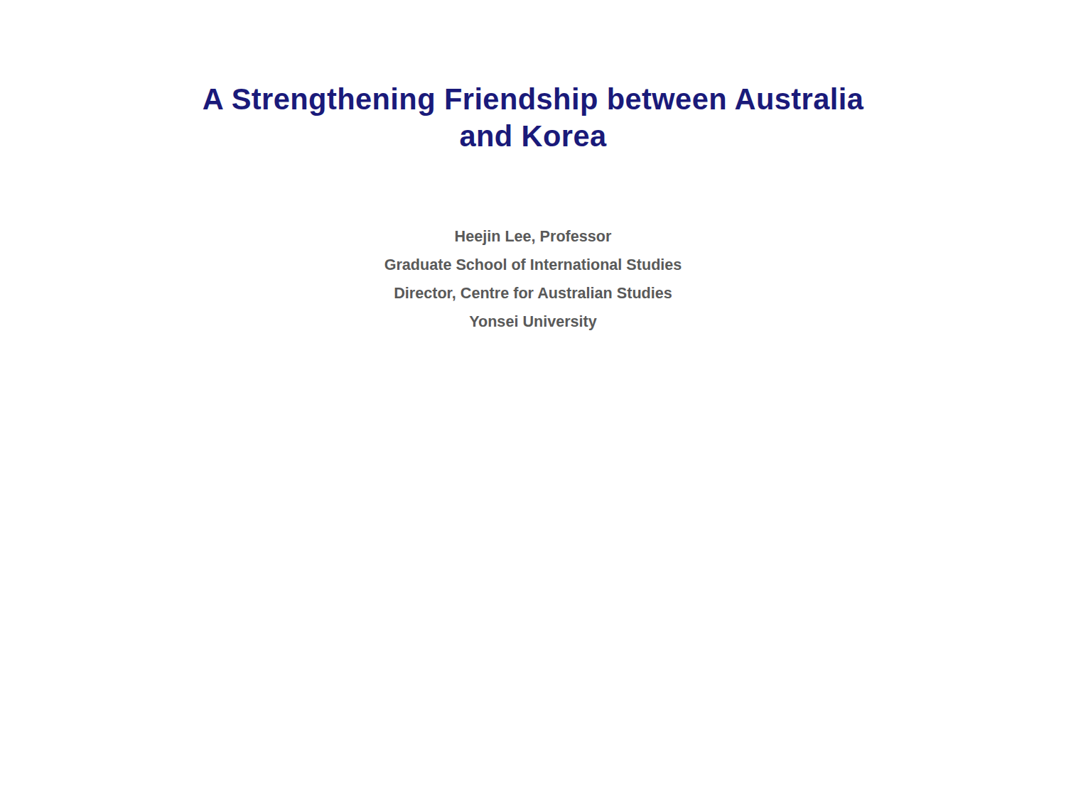A Strengthening Friendship between Australia and Korea
Heejin Lee, Professor
Graduate School of International Studies
Director, Centre for Australian Studies
Yonsei University